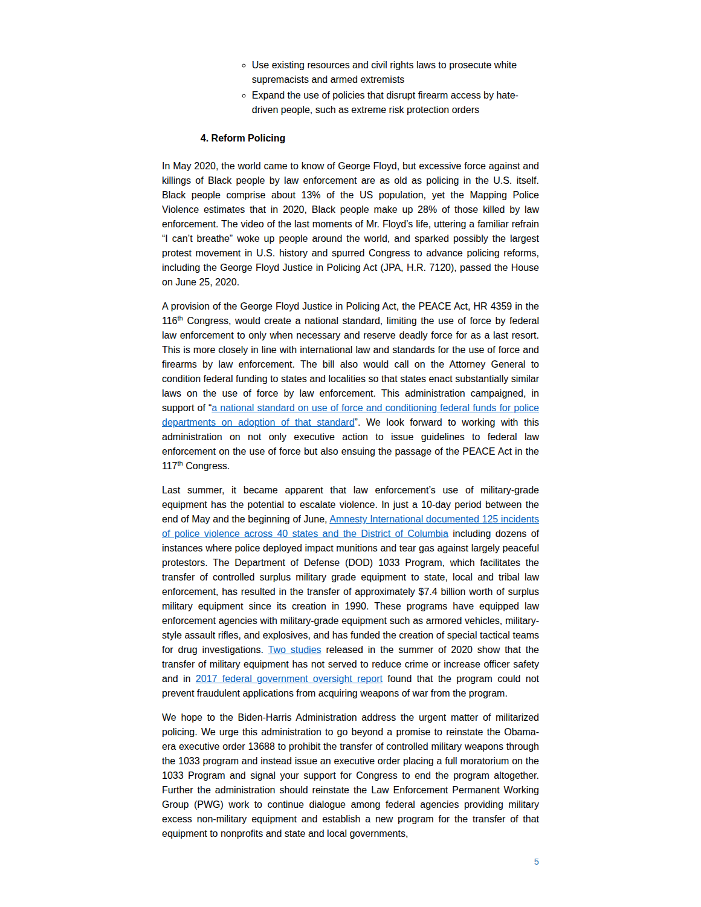Use existing resources and civil rights laws to prosecute white supremacists and armed extremists
Expand the use of policies that disrupt firearm access by hate-driven people, such as extreme risk protection orders
Reform Policing
In May 2020, the world came to know of George Floyd, but excessive force against and killings of Black people by law enforcement are as old as policing in the U.S. itself. Black people comprise about 13% of the US population, yet the Mapping Police Violence estimates that in 2020, Black people make up 28% of those killed by law enforcement. The video of the last moments of Mr. Floyd’s life, uttering a familiar refrain “I can’t breathe” woke up people around the world, and sparked possibly the largest protest movement in U.S. history and spurred Congress to advance policing reforms, including the George Floyd Justice in Policing Act (JPA, H.R. 7120), passed the House on June 25, 2020.
A provision of the George Floyd Justice in Policing Act, the PEACE Act, HR 4359 in the 116th Congress, would create a national standard, limiting the use of force by federal law enforcement to only when necessary and reserve deadly force for as a last resort. This is more closely in line with international law and standards for the use of force and firearms by law enforcement. The bill also would call on the Attorney General to condition federal funding to states and localities so that states enact substantially similar laws on the use of force by law enforcement. This administration campaigned, in support of “a national standard on use of force and conditioning federal funds for police departments on adoption of that standard”. We look forward to working with this administration on not only executive action to issue guidelines to federal law enforcement on the use of force but also ensuing the passage of the PEACE Act in the 117th Congress.
Last summer, it became apparent that law enforcement’s use of military-grade equipment has the potential to escalate violence. In just a 10-day period between the end of May and the beginning of June, Amnesty International documented 125 incidents of police violence across 40 states and the District of Columbia including dozens of instances where police deployed impact munitions and tear gas against largely peaceful protestors. The Department of Defense (DOD) 1033 Program, which facilitates the transfer of controlled surplus military grade equipment to state, local and tribal law enforcement, has resulted in the transfer of approximately $7.4 billion worth of surplus military equipment since its creation in 1990. These programs have equipped law enforcement agencies with military-grade equipment such as armored vehicles, military-style assault rifles, and explosives, and has funded the creation of special tactical teams for drug investigations. Two studies released in the summer of 2020 show that the transfer of military equipment has not served to reduce crime or increase officer safety and in 2017 federal government oversight report found that the program could not prevent fraudulent applications from acquiring weapons of war from the program.
We hope to the Biden-Harris Administration address the urgent matter of militarized policing. We urge this administration to go beyond a promise to reinstate the Obama-era executive order 13688 to prohibit the transfer of controlled military weapons through the 1033 program and instead issue an executive order placing a full moratorium on the 1033 Program and signal your support for Congress to end the program altogether. Further the administration should reinstate the Law Enforcement Permanent Working Group (PWG) work to continue dialogue among federal agencies providing military excess non-military equipment and establish a new program for the transfer of that equipment to nonprofits and state and local governments,
5